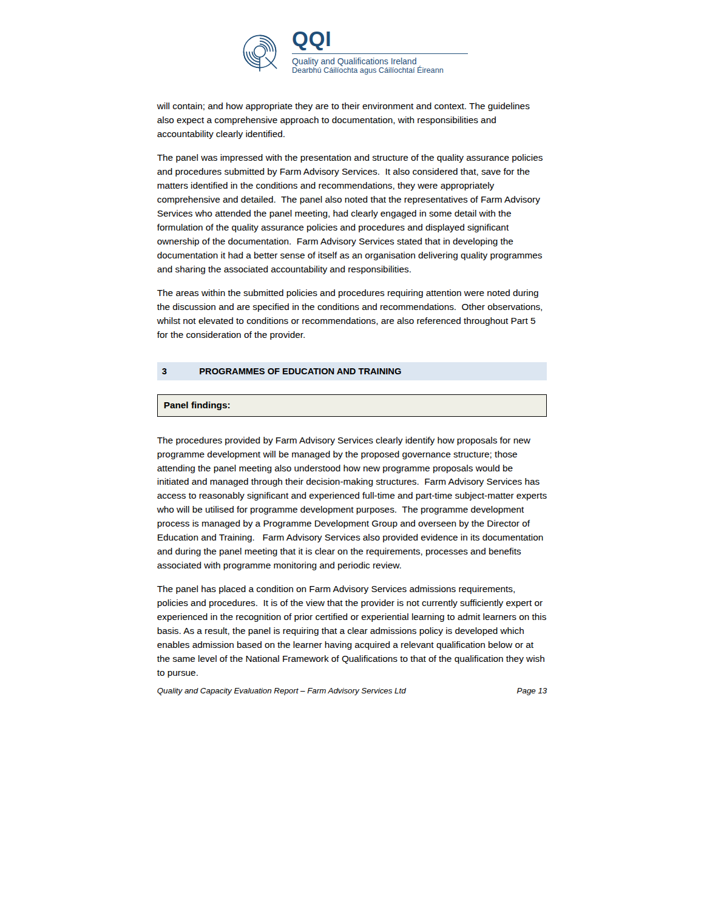QQI
Quality and Qualifications Ireland Dearbhú Cáilíochta agus Cáilíochtaí Éireann
will contain; and how appropriate they are to their environment and context. The guidelines also expect a comprehensive approach to documentation, with responsibilities and accountability clearly identified.
The panel was impressed with the presentation and structure of the quality assurance policies and procedures submitted by Farm Advisory Services. It also considered that, save for the matters identified in the conditions and recommendations, they were appropriately comprehensive and detailed. The panel also noted that the representatives of Farm Advisory Services who attended the panel meeting, had clearly engaged in some detail with the formulation of the quality assurance policies and procedures and displayed significant ownership of the documentation. Farm Advisory Services stated that in developing the documentation it had a better sense of itself as an organisation delivering quality programmes and sharing the associated accountability and responsibilities.
The areas within the submitted policies and procedures requiring attention were noted during the discussion and are specified in the conditions and recommendations. Other observations, whilst not elevated to conditions or recommendations, are also referenced throughout Part 5 for the consideration of the provider.
3 PROGRAMMES OF EDUCATION AND TRAINING
Panel findings:
The procedures provided by Farm Advisory Services clearly identify how proposals for new programme development will be managed by the proposed governance structure; those attending the panel meeting also understood how new programme proposals would be initiated and managed through their decision-making structures. Farm Advisory Services has access to reasonably significant and experienced full-time and part-time subject-matter experts who will be utilised for programme development purposes. The programme development process is managed by a Programme Development Group and overseen by the Director of Education and Training. Farm Advisory Services also provided evidence in its documentation and during the panel meeting that it is clear on the requirements, processes and benefits associated with programme monitoring and periodic review.
The panel has placed a condition on Farm Advisory Services admissions requirements, policies and procedures. It is of the view that the provider is not currently sufficiently expert or experienced in the recognition of prior certified or experiential learning to admit learners on this basis. As a result, the panel is requiring that a clear admissions policy is developed which enables admission based on the learner having acquired a relevant qualification below or at the same level of the National Framework of Qualifications to that of the qualification they wish to pursue.
Quality and Capacity Evaluation Report – Farm Advisory Services Ltd Page 13